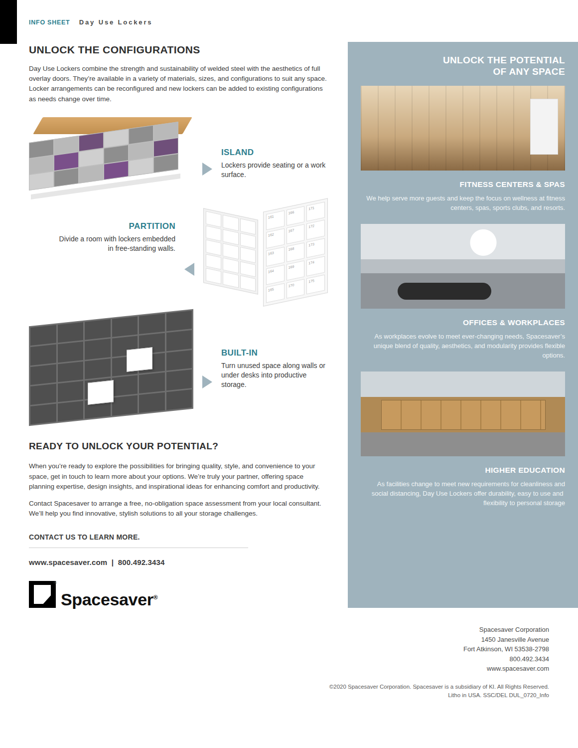INFO SHEET Day Use Lockers
Unlock the Configurations
Day Use Lockers combine the strength and sustainability of welded steel with the aesthetics of full overlay doors. They’re available in a variety of materials, sizes, and configurations to suit any space. Locker arrangements can be reconfigured and new lockers can be added to existing configurations as needs change over time.
Island
Lockers provide seating or a work surface.
Partition
Divide a room with lockers embedded in free-standing walls.
Built-In
Turn unused space along walls or under desks into productive storage.
Ready to Unlock Your Potential?
When you’re ready to explore the possibilities for bringing quality, style, and convenience to your space, get in touch to learn more about your options. We’re truly your partner, offering space planning expertise, design insights, and inspirational ideas for enhancing comfort and productivity.
Contact Spacesaver to arrange a free, no-obligation space assessment from your local consultant. We’ll help you find innovative, stylish solutions to all your storage challenges.
Contact us to learn more.
www.spacesaver.com | 800.492.3434
®
Spacesaver®
Unlock the Potential
of Any Space
Fitness Centers & Spas
We help serve more guests and keep the focus on wellness at fitness centers, spas, sports clubs, and resorts.
Offices & Workplaces
As workplaces evolve to meet ever-changing needs, Spacesaver’s unique blend of quality, aesthetics, and modularity provides flexible options.
Higher Education
As facilities change to meet new requirements for cleanliness and social distancing, Day Use Lockers offer durability, easy to use and flexibility to personal storage
Spacesaver Corporation
1450 Janesville Avenue
Fort Atkinson, WI 53538-2798
800.492.3434
www.spacesaver.com
©2020 Spacesaver Corporation. Spacesaver is a subsidiary of KI. All Rights Reserved.
Litho in USA. SSC/DEL DUL_0720_Info